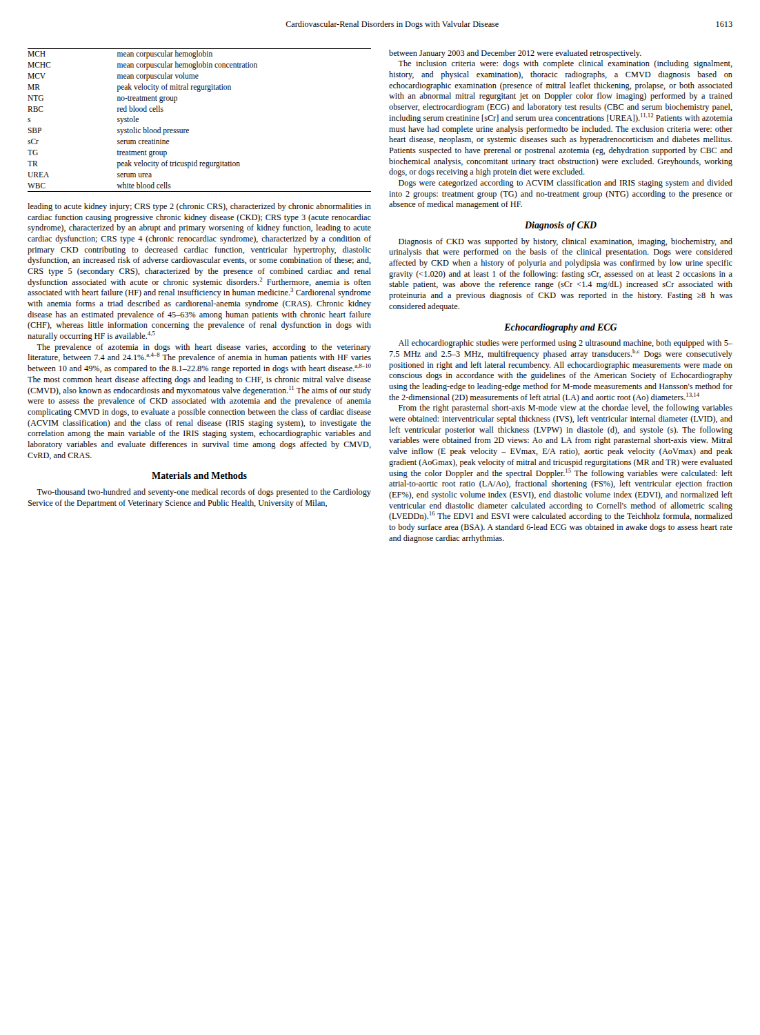Cardiovascular-Renal Disorders in Dogs with Valvular Disease
1613
| MCH | mean corpuscular hemoglobin |
| MCHC | mean corpuscular hemoglobin concentration |
| MCV | mean corpuscular volume |
| MR | peak velocity of mitral regurgitation |
| NTG | no-treatment group |
| RBC | red blood cells |
| s | systole |
| SBP | systolic blood pressure |
| sCr | serum creatinine |
| TG | treatment group |
| TR | peak velocity of tricuspid regurgitation |
| UREA | serum urea |
| WBC | white blood cells |
leading to acute kidney injury; CRS type 2 (chronic CRS), characterized by chronic abnormalities in cardiac function causing progressive chronic kidney disease (CKD); CRS type 3 (acute renocardiac syndrome), characterized by an abrupt and primary worsening of kidney function, leading to acute cardiac dysfunction; CRS type 4 (chronic renocardiac syndrome), characterized by a condition of primary CKD contributing to decreased cardiac function, ventricular hypertrophy, diastolic dysfunction, an increased risk of adverse cardiovascular events, or some combination of these; and, CRS type 5 (secondary CRS), characterized by the presence of combined cardiac and renal dysfunction associated with acute or chronic systemic disorders.2 Furthermore, anemia is often associated with heart failure (HF) and renal insufficiency in human medicine.3 Cardiorenal syndrome with anemia forms a triad described as cardiorenal-anemia syndrome (CRAS). Chronic kidney disease has an estimated prevalence of 45–63% among human patients with chronic heart failure (CHF), whereas little information concerning the prevalence of renal dysfunction in dogs with naturally occurring HF is available.4,5
The prevalence of azotemia in dogs with heart disease varies, according to the veterinary literature, between 7.4 and 24.1%.a,4–8 The prevalence of anemia in human patients with HF varies between 10 and 49%, as compared to the 8.1–22.8% range reported in dogs with heart disease.a,8–10 The most common heart disease affecting dogs and leading to CHF, is chronic mitral valve disease (CMVD), also known as endocardiosis and myxomatous valve degeneration.11 The aims of our study were to assess the prevalence of CKD associated with azotemia and the prevalence of anemia complicating CMVD in dogs, to evaluate a possible connection between the class of cardiac disease (ACVIM classification) and the class of renal disease (IRIS staging system), to investigate the correlation among the main variable of the IRIS staging system, echocardiographic variables and laboratory variables and evaluate differences in survival time among dogs affected by CMVD, CvRD, and CRAS.
Materials and Methods
Two-thousand two-hundred and seventy-one medical records of dogs presented to the Cardiology Service of the Department of Veterinary Science and Public Health, University of Milan,
between January 2003 and December 2012 were evaluated retrospectively.
The inclusion criteria were: dogs with complete clinical examination (including signalment, history, and physical examination), thoracic radiographs, a CMVD diagnosis based on echocardiographic examination (presence of mitral leaflet thickening, prolapse, or both associated with an abnormal mitral regurgitant jet on Doppler color flow imaging) performed by a trained observer, electrocardiogram (ECG) and laboratory test results (CBC and serum biochemistry panel, including serum creatinine [sCr] and serum urea concentrations [UREA]).11,12 Patients with azotemia must have had complete urine analysis performedto be included. The exclusion criteria were: other heart disease, neoplasm, or systemic diseases such as hyperadrenocorticism and diabetes mellitus. Patients suspected to have prerenal or postrenal azotemia (eg, dehydration supported by CBC and biochemical analysis, concomitant urinary tract obstruction) were excluded. Greyhounds, working dogs, or dogs receiving a high protein diet were excluded.
Dogs were categorized according to ACVIM classification and IRIS staging system and divided into 2 groups: treatment group (TG) and no-treatment group (NTG) according to the presence or absence of medical management of HF.
Diagnosis of CKD
Diagnosis of CKD was supported by history, clinical examination, imaging, biochemistry, and urinalysis that were performed on the basis of the clinical presentation. Dogs were considered affected by CKD when a history of polyuria and polydipsia was confirmed by low urine specific gravity (<1.020) and at least 1 of the following: fasting sCr, assessed on at least 2 occasions in a stable patient, was above the reference range (sCr <1.4 mg/dL) increased sCr associated with proteinuria and a previous diagnosis of CKD was reported in the history. Fasting ≥8 h was considered adequate.
Echocardiography and ECG
All echocardiographic studies were performed using 2 ultrasound machine, both equipped with 5–7.5 MHz and 2.5–3 MHz, multifrequency phased array transducers.b,c Dogs were consecutively positioned in right and left lateral recumbency. All echocardiographic measurements were made on conscious dogs in accordance with the guidelines of the American Society of Echocardiography using the leading-edge to leading-edge method for M-mode measurements and Hansson's method for the 2-dimensional (2D) measurements of left atrial (LA) and aortic root (Ao) diameters.13,14
From the right parasternal short-axis M-mode view at the chordae level, the following variables were obtained: interventricular septal thickness (IVS), left ventricular internal diameter (LVID), and left ventricular posterior wall thickness (LVPW) in diastole (d), and systole (s). The following variables were obtained from 2D views: Ao and LA from right parasternal short-axis view. Mitral valve inflow (E peak velocity – EVmax, E/A ratio), aortic peak velocity (AoVmax) and peak gradient (AoGmax), peak velocity of mitral and tricuspid regurgitations (MR and TR) were evaluated using the color Doppler and the spectral Doppler.15 The following variables were calculated: left atrial-to-aortic root ratio (LA/Ao), fractional shortening (FS%), left ventricular ejection fraction (EF%), end systolic volume index (ESVI), end diastolic volume index (EDVI), and normalized left ventricular end diastolic diameter calculated according to Cornell's method of allometric scaling (LVEDDn).16 The EDVI and ESVI were calculated according to the Teichholz formula, normalized to body surface area (BSA). A standard 6-lead ECG was obtained in awake dogs to assess heart rate and diagnose cardiac arrhythmias.